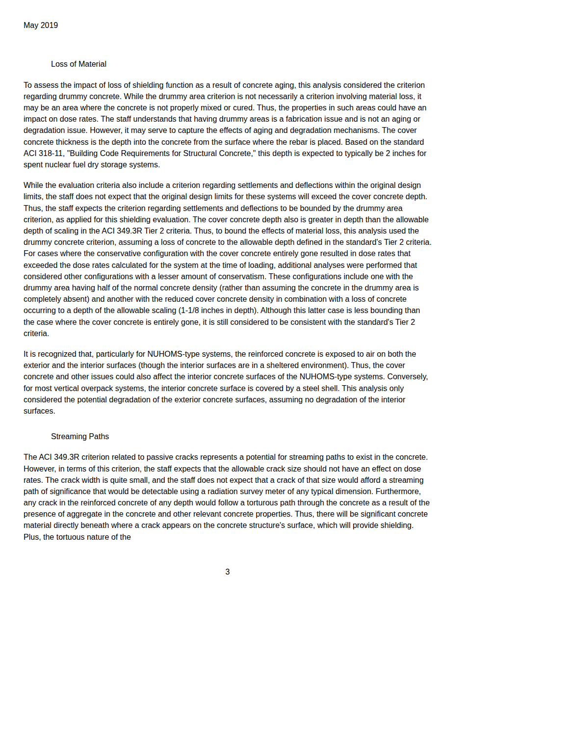May 2019
Loss of Material
To assess the impact of loss of shielding function as a result of concrete aging, this analysis considered the criterion regarding drummy concrete. While the drummy area criterion is not necessarily a criterion involving material loss, it may be an area where the concrete is not properly mixed or cured. Thus, the properties in such areas could have an impact on dose rates. The staff understands that having drummy areas is a fabrication issue and is not an aging or degradation issue. However, it may serve to capture the effects of aging and degradation mechanisms. The cover concrete thickness is the depth into the concrete from the surface where the rebar is placed. Based on the standard ACI 318-11, "Building Code Requirements for Structural Concrete," this depth is expected to typically be 2 inches for spent nuclear fuel dry storage systems.
While the evaluation criteria also include a criterion regarding settlements and deflections within the original design limits, the staff does not expect that the original design limits for these systems will exceed the cover concrete depth. Thus, the staff expects the criterion regarding settlements and deflections to be bounded by the drummy area criterion, as applied for this shielding evaluation. The cover concrete depth also is greater in depth than the allowable depth of scaling in the ACI 349.3R Tier 2 criteria. Thus, to bound the effects of material loss, this analysis used the drummy concrete criterion, assuming a loss of concrete to the allowable depth defined in the standard's Tier 2 criteria. For cases where the conservative configuration with the cover concrete entirely gone resulted in dose rates that exceeded the dose rates calculated for the system at the time of loading, additional analyses were performed that considered other configurations with a lesser amount of conservatism. These configurations include one with the drummy area having half of the normal concrete density (rather than assuming the concrete in the drummy area is completely absent) and another with the reduced cover concrete density in combination with a loss of concrete occurring to a depth of the allowable scaling (1-1/8 inches in depth). Although this latter case is less bounding than the case where the cover concrete is entirely gone, it is still considered to be consistent with the standard's Tier 2 criteria.
It is recognized that, particularly for NUHOMS-type systems, the reinforced concrete is exposed to air on both the exterior and the interior surfaces (though the interior surfaces are in a sheltered environment). Thus, the cover concrete and other issues could also affect the interior concrete surfaces of the NUHOMS-type systems. Conversely, for most vertical overpack systems, the interior concrete surface is covered by a steel shell. This analysis only considered the potential degradation of the exterior concrete surfaces, assuming no degradation of the interior surfaces.
Streaming Paths
The ACI 349.3R criterion related to passive cracks represents a potential for streaming paths to exist in the concrete. However, in terms of this criterion, the staff expects that the allowable crack size should not have an effect on dose rates. The crack width is quite small, and the staff does not expect that a crack of that size would afford a streaming path of significance that would be detectable using a radiation survey meter of any typical dimension. Furthermore, any crack in the reinforced concrete of any depth would follow a torturous path through the concrete as a result of the presence of aggregate in the concrete and other relevant concrete properties. Thus, there will be significant concrete material directly beneath where a crack appears on the concrete structure's surface, which will provide shielding. Plus, the tortuous nature of the
3